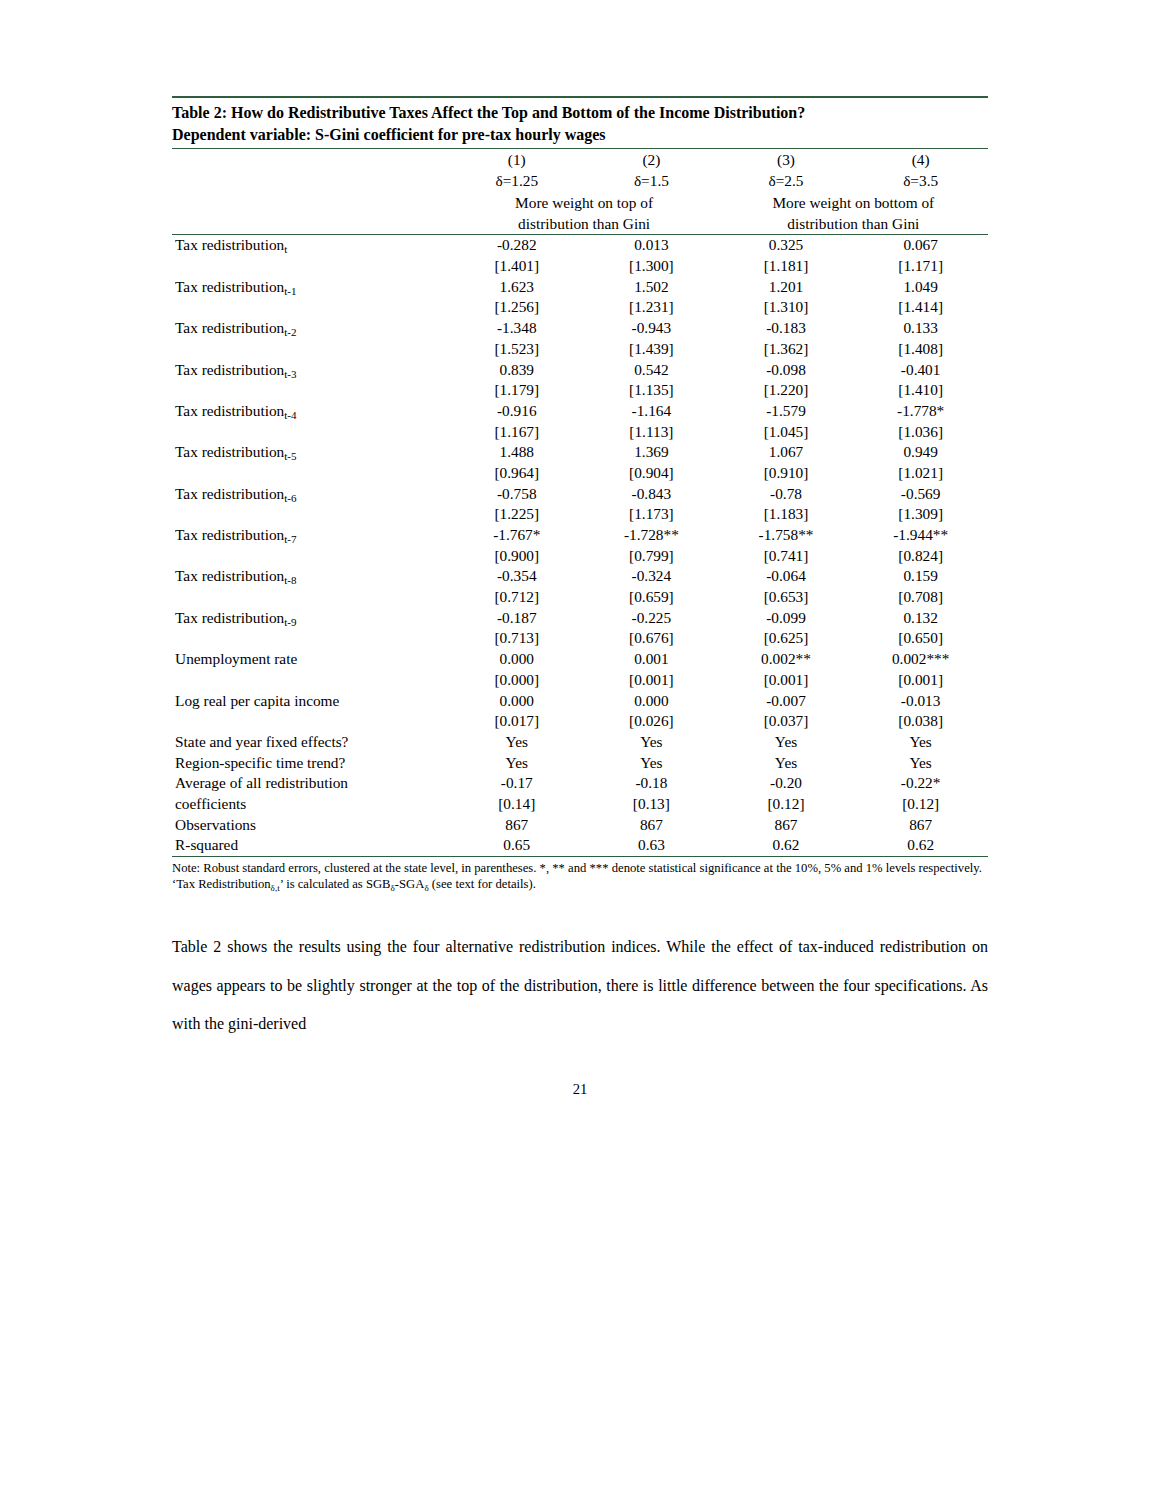Table 2: How do Redistributive Taxes Affect the Top and Bottom of the Income Distribution?
Dependent variable: S-Gini coefficient for pre-tax hourly wages
| | (1) | (2) | (3) | (4) |
| | δ=1.25 | δ=1.5 | δ=2.5 | δ=3.5 |
| | More weight on top of | More weight on bottom of |
| | distribution than Gini | distribution than Gini |
| Tax redistribution t | -0.282 | 0.013 | 0.325 | 0.067 |
| | [1.401] | [1.300] | [1.181] | [1.171] |
| Tax redistribution t-1 | 1.623 | 1.502 | 1.201 | 1.049 |
| | [1.256] | [1.231] | [1.310] | [1.414] |
| Tax redistribution t-2 | -1.348 | -0.943 | -0.183 | 0.133 |
| | [1.523] | [1.439] | [1.362] | [1.408] |
| Tax redistribution t-3 | 0.839 | 0.542 | -0.098 | -0.401 |
| | [1.179] | [1.135] | [1.220] | [1.410] |
| Tax redistribution t-4 | -0.916 | -1.164 | -1.579 | -1.778* |
| | [1.167] | [1.113] | [1.045] | [1.036] |
| Tax redistribution t-5 | 1.488 | 1.369 | 1.067 | 0.949 |
| | [0.964] | [0.904] | [0.910] | [1.021] |
| Tax redistribution t-6 | -0.758 | -0.843 | -0.78 | -0.569 |
| | [1.225] | [1.173] | [1.183] | [1.309] |
| Tax redistribution t-7 | -1.767* | -1.728** | -1.758** | -1.944** |
| | [0.900] | [0.799] | [0.741] | [0.824] |
| Tax redistribution t-8 | -0.354 | -0.324 | -0.064 | 0.159 |
| | [0.712] | [0.659] | [0.653] | [0.708] |
| Tax redistribution t-9 | -0.187 | -0.225 | -0.099 | 0.132 |
| | [0.713] | [0.676] | [0.625] | [0.650] |
| Unemployment rate | 0.000 | 0.001 | 0.002** | 0.002*** |
| | [0.000] | [0.001] | [0.001] | [0.001] |
| Log real per capita income | 0.000 | 0.000 | -0.007 | -0.013 |
| | [0.017] | [0.026] | [0.037] | [0.038] |
| State and year fixed effects? | Yes | Yes | Yes | Yes |
| Region-specific time trend? | Yes | Yes | Yes | Yes |
| Average of all redistribution | -0.17 | -0.18 | -0.20 | -0.22* |
| coefficients | [0.14] | [0.13] | [0.12] | [0.12] |
| Observations | 867 | 867 | 867 | 867 |
| R-squared | 0.65 | 0.63 | 0.62 | 0.62 |
Note: Robust standard errors, clustered at the state level, in parentheses. *, ** and *** denote statistical significance at the 10%, 5% and 1% levels respectively. ‘Tax Redistributionδ,t’ is calculated as SGBδ-SGAδ (see text for details).
Table 2 shows the results using the four alternative redistribution indices. While the effect of tax-induced redistribution on wages appears to be slightly stronger at the top of the distribution, there is little difference between the four specifications. As with the gini-derived
21